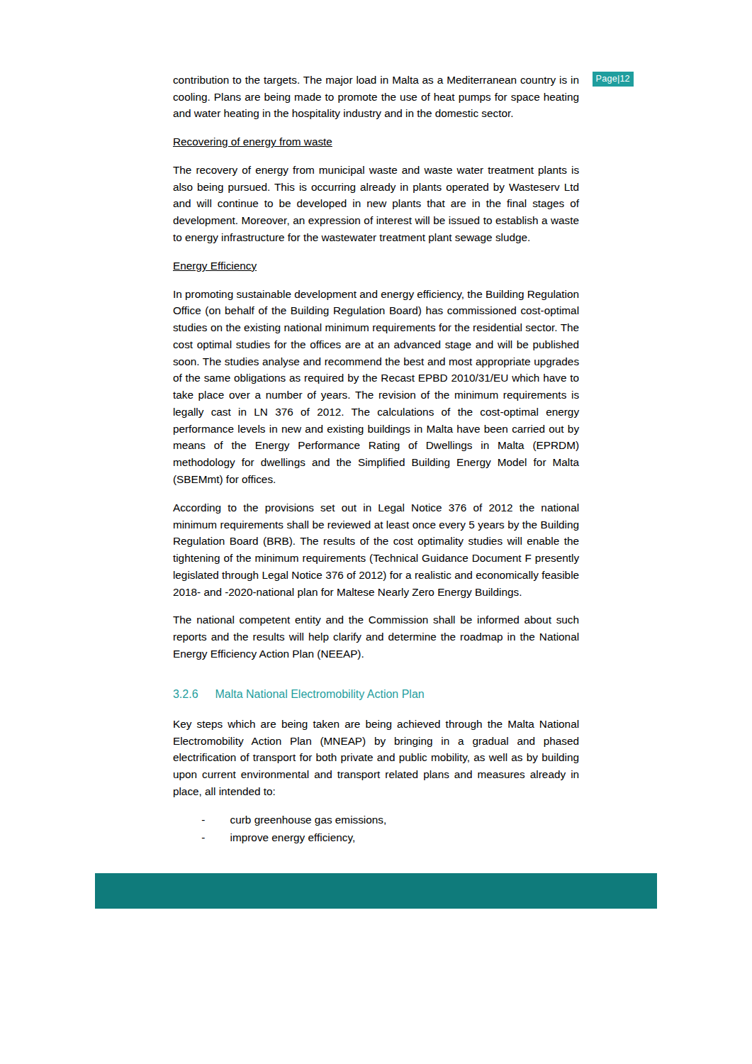Page|12
contribution to the targets. The major load in Malta as a Mediterranean country is in cooling. Plans are being made to promote the use of heat pumps for space heating and water heating in the hospitality industry and in the domestic sector.
Recovering of energy from waste
The recovery of energy from municipal waste and waste water treatment plants is also being pursued. This is occurring already in plants operated by Wasteserv Ltd and will continue to be developed in new plants that are in the final stages of development. Moreover, an expression of interest will be issued to establish a waste to energy infrastructure for the wastewater treatment plant sewage sludge.
Energy Efficiency
In promoting sustainable development and energy efficiency, the Building Regulation Office (on behalf of the Building Regulation Board) has commissioned cost-optimal studies on the existing national minimum requirements for the residential sector. The cost optimal studies for the offices are at an advanced stage and will be published soon. The studies analyse and recommend the best and most appropriate upgrades of the same obligations as required by the Recast EPBD 2010/31/EU which have to take place over a number of years. The revision of the minimum requirements is legally cast in LN 376 of 2012. The calculations of the cost-optimal energy performance levels in new and existing buildings in Malta have been carried out by means of the Energy Performance Rating of Dwellings in Malta (EPRDM) methodology for dwellings and the Simplified Building Energy Model for Malta (SBEMmt) for offices.
According to the provisions set out in Legal Notice 376 of 2012 the national minimum requirements shall be reviewed at least once every 5 years by the Building Regulation Board (BRB). The results of the cost optimality studies will enable the tightening of the minimum requirements (Technical Guidance Document F presently legislated through Legal Notice 376 of 2012) for a realistic and economically feasible 2018- and -2020-national plan for Maltese Nearly Zero Energy Buildings.
The national competent entity and the Commission shall be informed about such reports and the results will help clarify and determine the roadmap in the National Energy Efficiency Action Plan (NEEAP).
3.2.6 Malta National Electromobility Action Plan
Key steps which are being taken are being achieved through the Malta National Electromobility Action Plan (MNEAP) by bringing in a gradual and phased electrification of transport for both private and public mobility, as well as by building upon current environmental and transport related plans and measures already in place, all intended to:
curb greenhouse gas emissions,
improve energy efficiency,